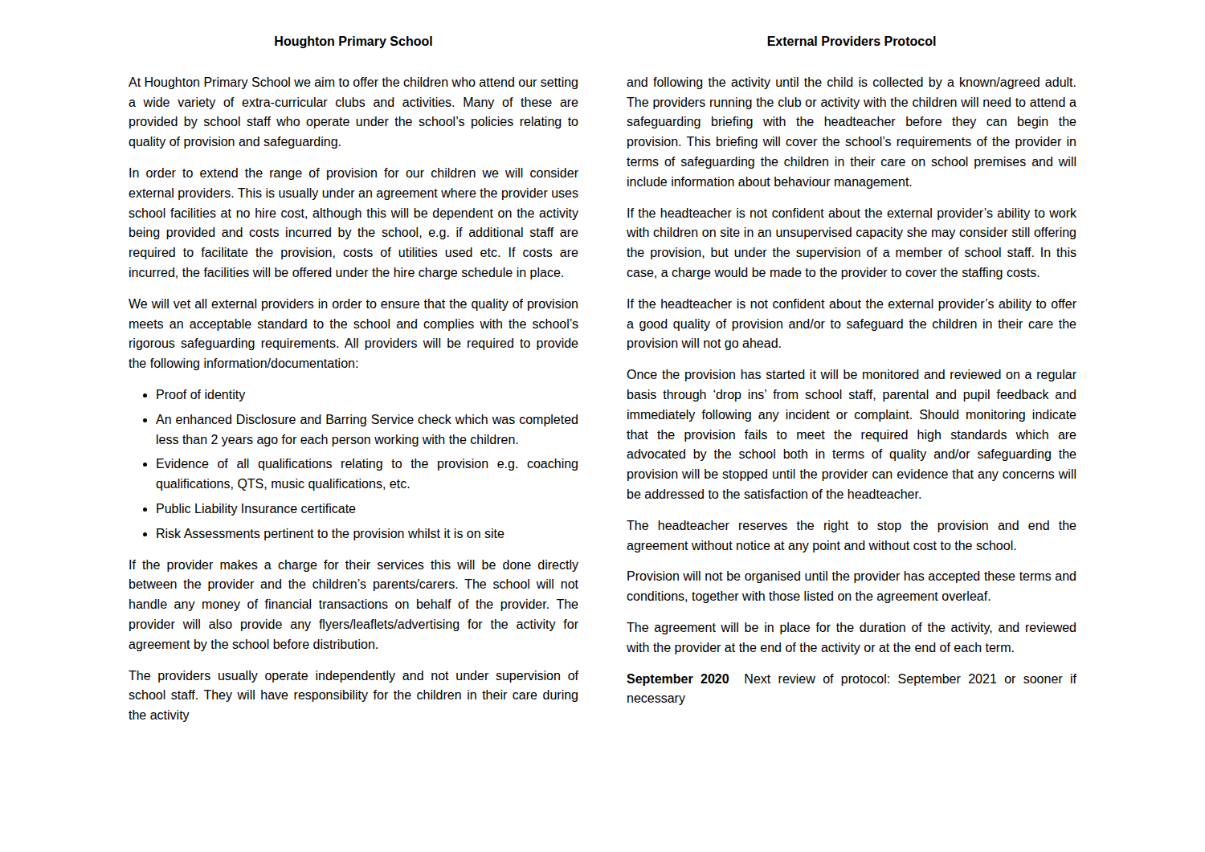Houghton Primary School
External Providers Protocol
At Houghton Primary School we aim to offer the children who attend our setting a wide variety of extra-curricular clubs and activities. Many of these are provided by school staff who operate under the school’s policies relating to quality of provision and safeguarding.
In order to extend the range of provision for our children we will consider external providers. This is usually under an agreement where the provider uses school facilities at no hire cost, although this will be dependent on the activity being provided and costs incurred by the school, e.g. if additional staff are required to facilitate the provision, costs of utilities used etc. If costs are incurred, the facilities will be offered under the hire charge schedule in place.
We will vet all external providers in order to ensure that the quality of provision meets an acceptable standard to the school and complies with the school’s rigorous safeguarding requirements. All providers will be required to provide the following information/documentation:
Proof of identity
An enhanced Disclosure and Barring Service check which was completed less than 2 years ago for each person working with the children.
Evidence of all qualifications relating to the provision e.g. coaching qualifications, QTS, music qualifications, etc.
Public Liability Insurance certificate
Risk Assessments pertinent to the provision whilst it is on site
If the provider makes a charge for their services this will be done directly between the provider and the children’s parents/carers. The school will not handle any money of financial transactions on behalf of the provider. The provider will also provide any flyers/leaflets/advertising for the activity for agreement by the school before distribution.
The providers usually operate independently and not under supervision of school staff. They will have responsibility for the children in their care during the activity
and following the activity until the child is collected by a known/agreed adult. The providers running the club or activity with the children will need to attend a safeguarding briefing with the headteacher before they can begin the provision. This briefing will cover the school’s requirements of the provider in terms of safeguarding the children in their care on school premises and will include information about behaviour management.
If the headteacher is not confident about the external provider’s ability to work with children on site in an unsupervised capacity she may consider still offering the provision, but under the supervision of a member of school staff. In this case, a charge would be made to the provider to cover the staffing costs.
If the headteacher is not confident about the external provider’s ability to offer a good quality of provision and/or to safeguard the children in their care the provision will not go ahead.
Once the provision has started it will be monitored and reviewed on a regular basis through ‘drop ins’ from school staff, parental and pupil feedback and immediately following any incident or complaint. Should monitoring indicate that the provision fails to meet the required high standards which are advocated by the school both in terms of quality and/or safeguarding the provision will be stopped until the provider can evidence that any concerns will be addressed to the satisfaction of the headteacher.
The headteacher reserves the right to stop the provision and end the agreement without notice at any point and without cost to the school.
Provision will not be organised until the provider has accepted these terms and conditions, together with those listed on the agreement overleaf.
The agreement will be in place for the duration of the activity, and reviewed with the provider at the end of the activity or at the end of each term.
September 2020 Next review of protocol: September 2021 or sooner if necessary